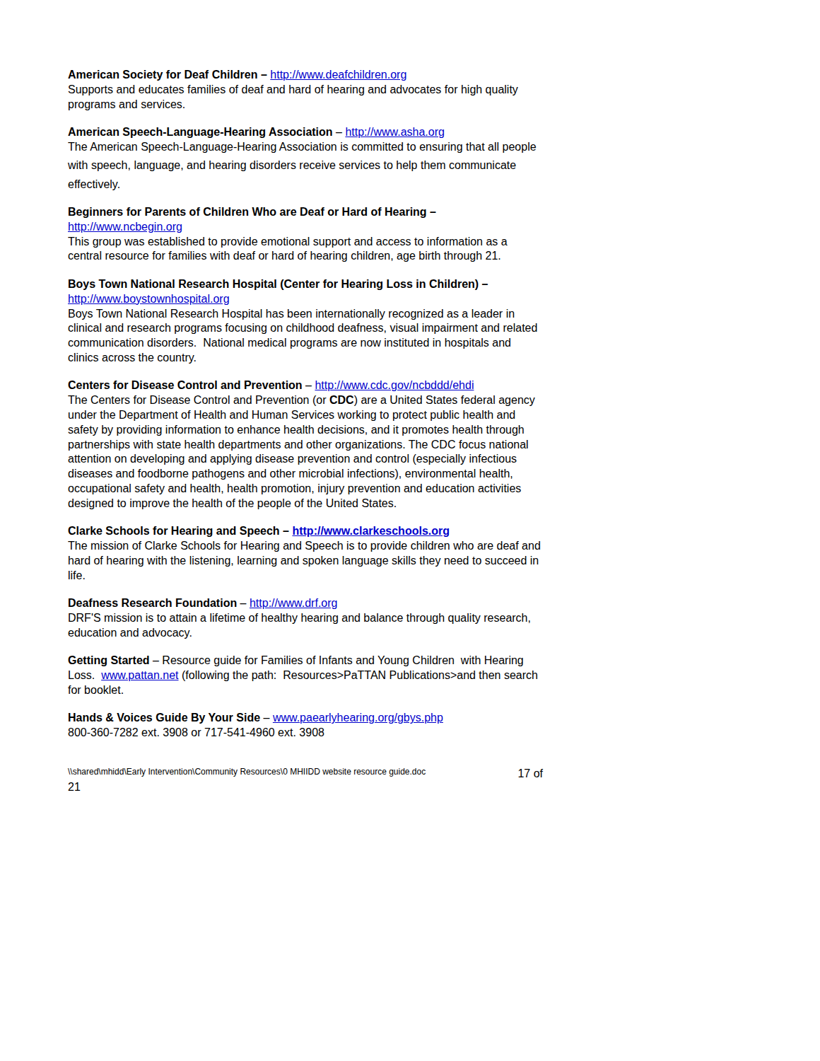American Society for Deaf Children – http://www.deafchildren.org
Supports and educates families of deaf and hard of hearing and advocates for high quality programs and services.
American Speech-Language-Hearing Association – http://www.asha.org
The American Speech-Language-Hearing Association is committed to ensuring that all people
with speech, language, and hearing disorders receive services to help them communicate
effectively.
Beginners for Parents of Children Who are Deaf or Hard of Hearing –
http://www.ncbegin.org
This group was established to provide emotional support and access to information as a central resource for families with deaf or hard of hearing children, age birth through 21.
Boys Town National Research Hospital (Center for Hearing Loss in Children) –
http://www.boystownhospital.org
Boys Town National Research Hospital has been internationally recognized as a leader in clinical and research programs focusing on childhood deafness, visual impairment and related communication disorders. National medical programs are now instituted in hospitals and clinics across the country.
Centers for Disease Control and Prevention – http://www.cdc.gov/ncbddd/ehdi
The Centers for Disease Control and Prevention (or CDC) are a United States federal agency under the Department of Health and Human Services working to protect public health and safety by providing information to enhance health decisions, and it promotes health through partnerships with state health departments and other organizations. The CDC focus national attention on developing and applying disease prevention and control (especially infectious diseases and foodborne pathogens and other microbial infections), environmental health, occupational safety and health, health promotion, injury prevention and education activities designed to improve the health of the people of the United States.
Clarke Schools for Hearing and Speech – http://www.clarkeschools.org
The mission of Clarke Schools for Hearing and Speech is to provide children who are deaf and hard of hearing with the listening, learning and spoken language skills they need to succeed in life.
Deafness Research Foundation – http://www.drf.org
DRF'S mission is to attain a lifetime of healthy hearing and balance through quality research, education and advocacy.
Getting Started – Resource guide for Families of Infants and Young Children with Hearing Loss. www.pattan.net (following the path: Resources>PaTTAN Publications>and then search for booklet.
Hands & Voices Guide By Your Side – www.paearlyhearing.org/gbys.php
800-360-7282 ext. 3908 or 717-541-4960 ext. 3908
17 of \\shared\mhidd\Early Intervention\Community Resources\0 MHIIDD website resource guide.doc 21